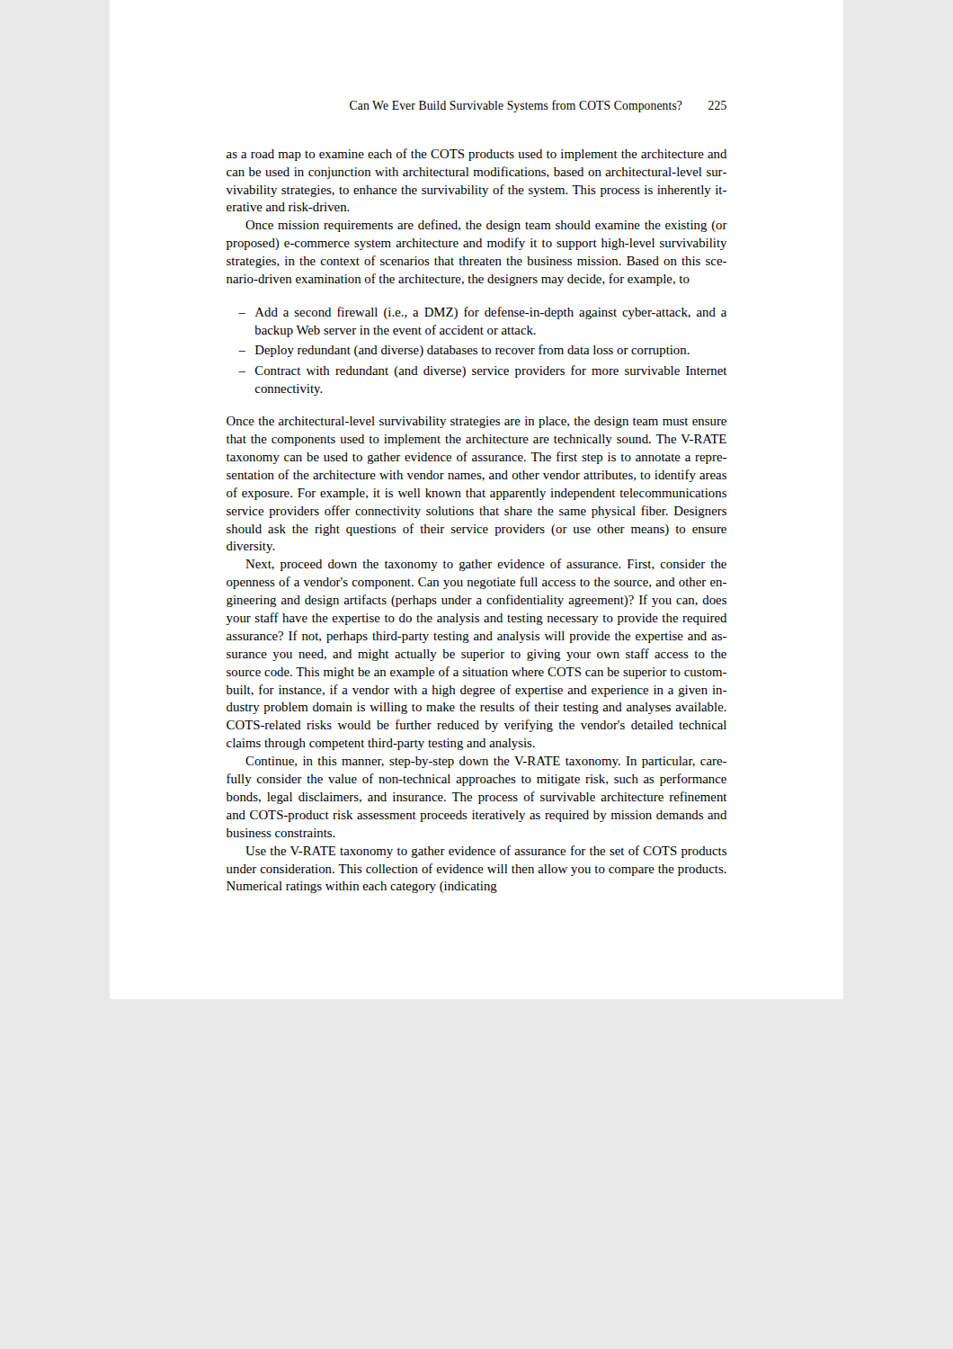Can We Ever Build Survivable Systems from COTS Components? 225
as a road map to examine each of the COTS products used to implement the architecture and can be used in conjunction with architectural modifications, based on architectural-level survivability strategies, to enhance the survivability of the system. This process is inherently iterative and risk-driven.
Once mission requirements are defined, the design team should examine the existing (or proposed) e-commerce system architecture and modify it to support high-level survivability strategies, in the context of scenarios that threaten the business mission. Based on this scenario-driven examination of the architecture, the designers may decide, for example, to
Add a second firewall (i.e., a DMZ) for defense-in-depth against cyber-attack, and a backup Web server in the event of accident or attack.
Deploy redundant (and diverse) databases to recover from data loss or corruption.
Contract with redundant (and diverse) service providers for more survivable Internet connectivity.
Once the architectural-level survivability strategies are in place, the design team must ensure that the components used to implement the architecture are technically sound. The V-RATE taxonomy can be used to gather evidence of assurance. The first step is to annotate a representation of the architecture with vendor names, and other vendor attributes, to identify areas of exposure. For example, it is well known that apparently independent telecommunications service providers offer connectivity solutions that share the same physical fiber. Designers should ask the right questions of their service providers (or use other means) to ensure diversity.
Next, proceed down the taxonomy to gather evidence of assurance. First, consider the openness of a vendor's component. Can you negotiate full access to the source, and other engineering and design artifacts (perhaps under a confidentiality agreement)? If you can, does your staff have the expertise to do the analysis and testing necessary to provide the required assurance? If not, perhaps third-party testing and analysis will provide the expertise and assurance you need, and might actually be superior to giving your own staff access to the source code. This might be an example of a situation where COTS can be superior to custom-built, for instance, if a vendor with a high degree of expertise and experience in a given industry problem domain is willing to make the results of their testing and analyses available. COTS-related risks would be further reduced by verifying the vendor's detailed technical claims through competent third-party testing and analysis.
Continue, in this manner, step-by-step down the V-RATE taxonomy. In particular, carefully consider the value of non-technical approaches to mitigate risk, such as performance bonds, legal disclaimers, and insurance. The process of survivable architecture refinement and COTS-product risk assessment proceeds iteratively as required by mission demands and business constraints.
Use the V-RATE taxonomy to gather evidence of assurance for the set of COTS products under consideration. This collection of evidence will then allow you to compare the products. Numerical ratings within each category (indicating